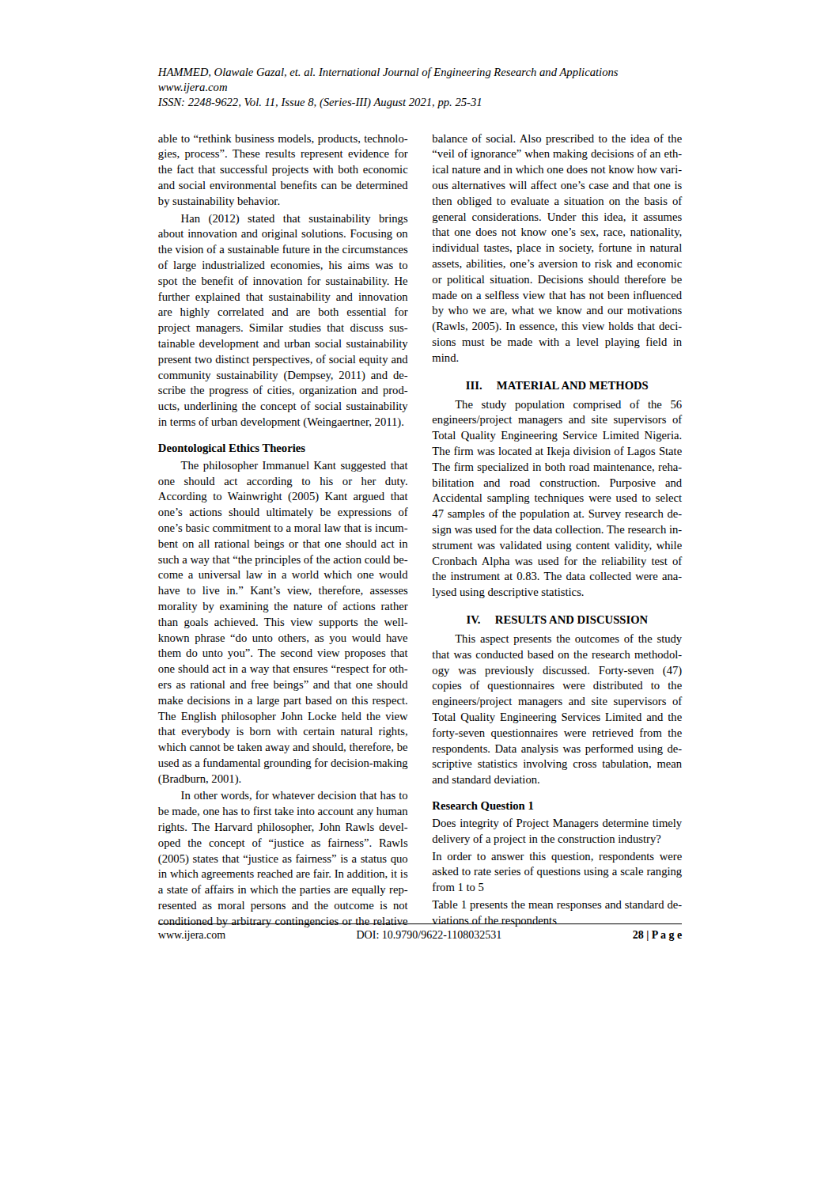HAMMED, Olawale Gazal, et. al. International Journal of Engineering Research and Applications
www.ijera.com
ISSN: 2248-9622, Vol. 11, Issue 8, (Series-III) August 2021, pp. 25-31
able to “rethink business models, products, technologies, process”. These results represent evidence for the fact that successful projects with both economic and social environmental benefits can be determined by sustainability behavior.
Han (2012) stated that sustainability brings about innovation and original solutions. Focusing on the vision of a sustainable future in the circumstances of large industrialized economies, his aims was to spot the benefit of innovation for sustainability. He further explained that sustainability and innovation are highly correlated and are both essential for project managers. Similar studies that discuss sustainable development and urban social sustainability present two distinct perspectives, of social equity and community sustainability (Dempsey, 2011) and describe the progress of cities, organization and products, underlining the concept of social sustainability in terms of urban development (Weingaertner, 2011).
Deontological Ethics Theories
The philosopher Immanuel Kant suggested that one should act according to his or her duty. According to Wainwright (2005) Kant argued that one’s actions should ultimately be expressions of one’s basic commitment to a moral law that is incumbent on all rational beings or that one should act in such a way that “the principles of the action could become a universal law in a world which one would have to live in.” Kant’s view, therefore, assesses morality by examining the nature of actions rather than goals achieved. This view supports the well-known phrase “do unto others, as you would have them do unto you”. The second view proposes that one should act in a way that ensures “respect for others as rational and free beings” and that one should make decisions in a large part based on this respect. The English philosopher John Locke held the view that everybody is born with certain natural rights, which cannot be taken away and should, therefore, be used as a fundamental grounding for decision-making (Bradburn, 2001).
In other words, for whatever decision that has to be made, one has to first take into account any human rights. The Harvard philosopher, John Rawls developed the concept of “justice as fairness”. Rawls (2005) states that “justice as fairness” is a status quo in which agreements reached are fair. In addition, it is a state of affairs in which the parties are equally represented as moral persons and the outcome is not conditioned by arbitrary contingencies or the relative balance of social. Also prescribed to the idea of the “veil of ignorance” when making decisions of an ethical nature and in which one does not know how various alternatives will affect one’s case and that one is then obliged to evaluate a situation on the basis of general considerations. Under this idea, it assumes that one does not know one’s sex, race, nationality, individual tastes, place in society, fortune in natural assets, abilities, one’s aversion to risk and economic or political situation. Decisions should therefore be made on a selfless view that has not been influenced by who we are, what we know and our motivations (Rawls, 2005). In essence, this view holds that decisions must be made with a level playing field in mind.
III. MATERIAL AND METHODS
The study population comprised of the 56 engineers/project managers and site supervisors of Total Quality Engineering Service Limited Nigeria. The firm was located at Ikeja division of Lagos State The firm specialized in both road maintenance, rehabilitation and road construction. Purposive and Accidental sampling techniques were used to select 47 samples of the population at. Survey research design was used for the data collection. The research instrument was validated using content validity, while Cronbach Alpha was used for the reliability test of the instrument at 0.83. The data collected were analysed using descriptive statistics.
IV. RESULTS AND DISCUSSION
This aspect presents the outcomes of the study that was conducted based on the research methodology was previously discussed. Forty-seven (47) copies of questionnaires were distributed to the engineers/project managers and site supervisors of Total Quality Engineering Services Limited and the forty-seven questionnaires were retrieved from the respondents. Data analysis was performed using descriptive statistics involving cross tabulation, mean and standard deviation.
Research Question 1
Does integrity of Project Managers determine timely delivery of a project in the construction industry?
In order to answer this question, respondents were asked to rate series of questions using a scale ranging from 1 to 5
Table 1 presents the mean responses and standard deviations of the respondents
www.ijera.com
DOI: 10.9790/9622-1108032531
28 | P a g e